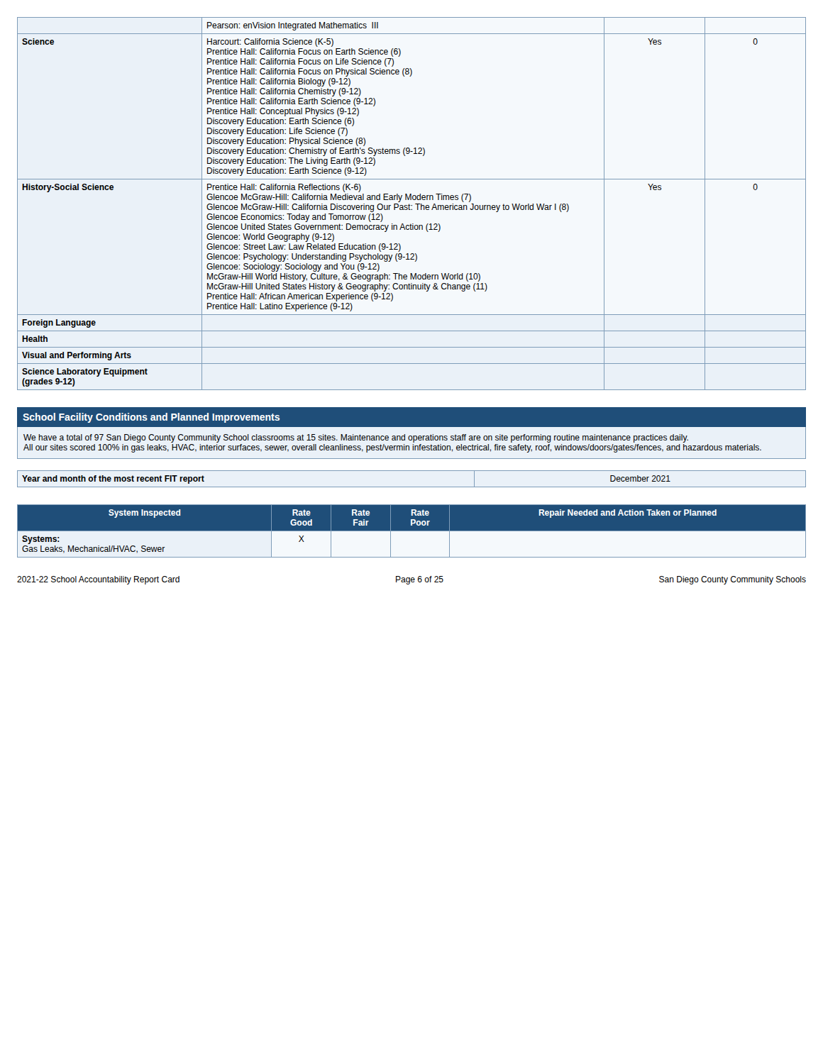| | Pearson: enVision Integrated Mathematics III | | |
| Science | Harcourt: California Science (K-5) Prentice Hall: California Focus on Earth Science (6) Prentice Hall: California Focus on Life Science (7) Prentice Hall: California Focus on Physical Science (8) Prentice Hall: California Biology (9-12) Prentice Hall: California Chemistry (9-12) Prentice Hall: California Earth Science (9-12) Prentice Hall: Conceptual Physics (9-12) Discovery Education: Earth Science (6) Discovery Education: Life Science (7) Discovery Education: Physical Science (8) Discovery Education: Chemistry of Earth's Systems (9-12) Discovery Education: The Living Earth (9-12) Discovery Education: Earth Science (9-12) | Yes | 0 |
| History-Social Science | Prentice Hall: California Reflections (K-6) Glencoe McGraw-Hill: California Medieval and Early Modern Times (7) Glencoe McGraw-Hill: California Discovering Our Past: The American Journey to World War I (8) Glencoe Economics: Today and Tomorrow (12) Glencoe United States Government: Democracy in Action (12) Glencoe: World Geography (9-12) Glencoe: Street Law: Law Related Education (9-12) Glencoe: Psychology: Understanding Psychology (9-12) Glencoe: Sociology: Sociology and You (9-12) McGraw-Hill World History, Culture, & Geograph: The Modern World (10) McGraw-Hill United States History & Geography: Continuity & Change (11) Prentice Hall: African American Experience (9-12) Prentice Hall: Latino Experience (9-12) | Yes | 0 |
| Foreign Language | | | |
| Health | | | |
| Visual and Performing Arts | | | |
| Science Laboratory Equipment (grades 9-12) | | | |
School Facility Conditions and Planned Improvements
We have a total of 97 San Diego County Community School classrooms at 15 sites. Maintenance and operations staff are on site performing routine maintenance practices daily.
All our sites scored 100% in gas leaks, HVAC, interior surfaces, sewer, overall cleanliness, pest/vermin infestation, electrical, fire safety, roof, windows/doors/gates/fences, and hazardous materials.
| Year and month of the most recent FIT report | December 2021 |
| System Inspected | Rate Good | Rate Fair | Rate Poor | Repair Needed and Action Taken or Planned |
| --- | --- | --- | --- | --- |
| Systems: Gas Leaks, Mechanical/HVAC, Sewer | X | | | |
2021-22 School Accountability Report Card
Page 6 of 25
San Diego County Community Schools